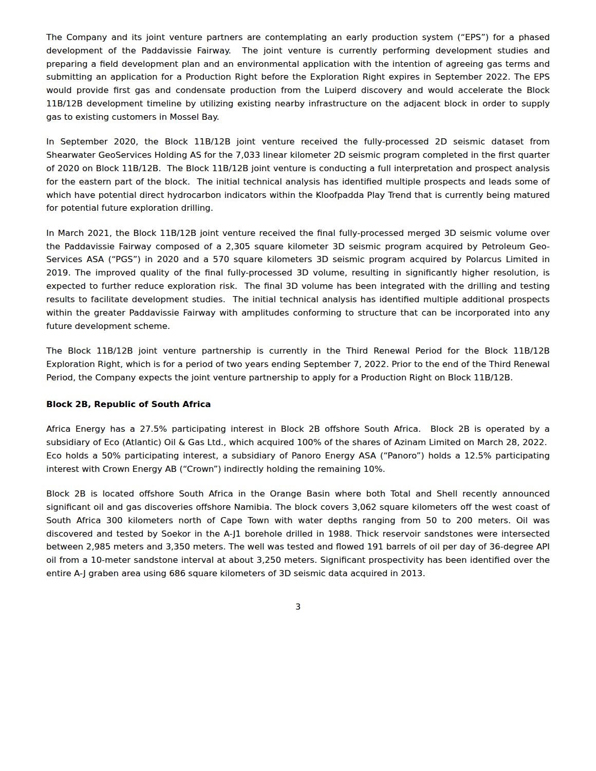The Company and its joint venture partners are contemplating an early production system (“EPS”) for a phased development of the Paddavissie Fairway. The joint venture is currently performing development studies and preparing a field development plan and an environmental application with the intention of agreeing gas terms and submitting an application for a Production Right before the Exploration Right expires in September 2022. The EPS would provide first gas and condensate production from the Luiperd discovery and would accelerate the Block 11B/12B development timeline by utilizing existing nearby infrastructure on the adjacent block in order to supply gas to existing customers in Mossel Bay.
In September 2020, the Block 11B/12B joint venture received the fully-processed 2D seismic dataset from Shearwater GeoServices Holding AS for the 7,033 linear kilometer 2D seismic program completed in the first quarter of 2020 on Block 11B/12B. The Block 11B/12B joint venture is conducting a full interpretation and prospect analysis for the eastern part of the block. The initial technical analysis has identified multiple prospects and leads some of which have potential direct hydrocarbon indicators within the Kloofpadda Play Trend that is currently being matured for potential future exploration drilling.
In March 2021, the Block 11B/12B joint venture received the final fully-processed merged 3D seismic volume over the Paddavissie Fairway composed of a 2,305 square kilometer 3D seismic program acquired by Petroleum Geo-Services ASA (“PGS”) in 2020 and a 570 square kilometers 3D seismic program acquired by Polarcus Limited in 2019. The improved quality of the final fully-processed 3D volume, resulting in significantly higher resolution, is expected to further reduce exploration risk. The final 3D volume has been integrated with the drilling and testing results to facilitate development studies. The initial technical analysis has identified multiple additional prospects within the greater Paddavissie Fairway with amplitudes conforming to structure that can be incorporated into any future development scheme.
The Block 11B/12B joint venture partnership is currently in the Third Renewal Period for the Block 11B/12B Exploration Right, which is for a period of two years ending September 7, 2022. Prior to the end of the Third Renewal Period, the Company expects the joint venture partnership to apply for a Production Right on Block 11B/12B.
Block 2B, Republic of South Africa
Africa Energy has a 27.5% participating interest in Block 2B offshore South Africa. Block 2B is operated by a subsidiary of Eco (Atlantic) Oil & Gas Ltd., which acquired 100% of the shares of Azinam Limited on March 28, 2022. Eco holds a 50% participating interest, a subsidiary of Panoro Energy ASA (“Panoro”) holds a 12.5% participating interest with Crown Energy AB (“Crown”) indirectly holding the remaining 10%.
Block 2B is located offshore South Africa in the Orange Basin where both Total and Shell recently announced significant oil and gas discoveries offshore Namibia. The block covers 3,062 square kilometers off the west coast of South Africa 300 kilometers north of Cape Town with water depths ranging from 50 to 200 meters. Oil was discovered and tested by Soekor in the A-J1 borehole drilled in 1988. Thick reservoir sandstones were intersected between 2,985 meters and 3,350 meters. The well was tested and flowed 191 barrels of oil per day of 36-degree API oil from a 10-meter sandstone interval at about 3,250 meters. Significant prospectivity has been identified over the entire A-J graben area using 686 square kilometers of 3D seismic data acquired in 2013.
3